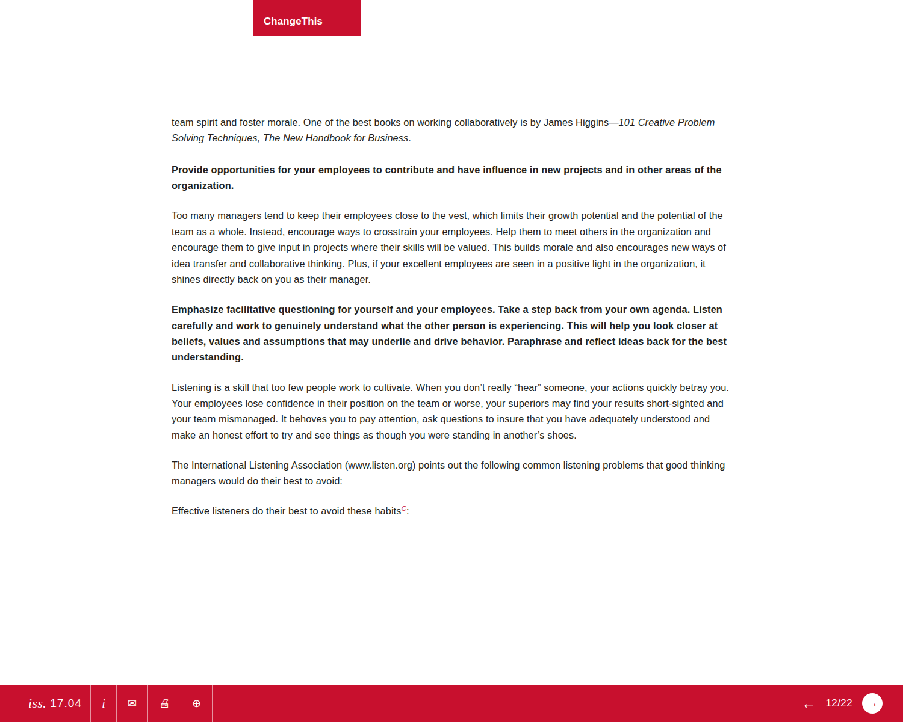ChangeThis
team spirit and foster morale. One of the best books on working collaboratively is by James Higgins—101 Creative Problem Solving Techniques, The New Handbook for Business.
Provide opportunities for your employees to contribute and have influence in new projects and in other areas of the organization.
Too many managers tend to keep their employees close to the vest, which limits their growth potential and the potential of the team as a whole. Instead, encourage ways to crosstrain your employees. Help them to meet others in the organization and encourage them to give input in projects where their skills will be valued. This builds morale and also encourages new ways of idea transfer and collaborative thinking. Plus, if your excellent employees are seen in a positive light in the organization, it shines directly back on you as their manager.
Emphasize facilitative questioning for yourself and your employees. Take a step back from your own agenda. Listen carefully and work to genuinely understand what the other person is experiencing. This will help you look closer at beliefs, values and assumptions that may underlie and drive behavior. Paraphrase and reflect ideas back for the best understanding.
Listening is a skill that too few people work to cultivate. When you don’t really “hear” someone, your actions quickly betray you. Your employees lose confidence in their position on the team or worse, your superiors may find your results short-sighted and your team mismanaged. It behoves you to pay attention, ask questions to insure that you have adequately understood and make an honest effort to try and see things as though you were standing in another’s shoes.
The International Listening Association (www.listen.org) points out the following common listening problems that good thinking managers would do their best to avoid:
Effective listeners do their best to avoid these habitsC:
iss. 17.04
i
✉
🖨
⊕
← 12/22 →